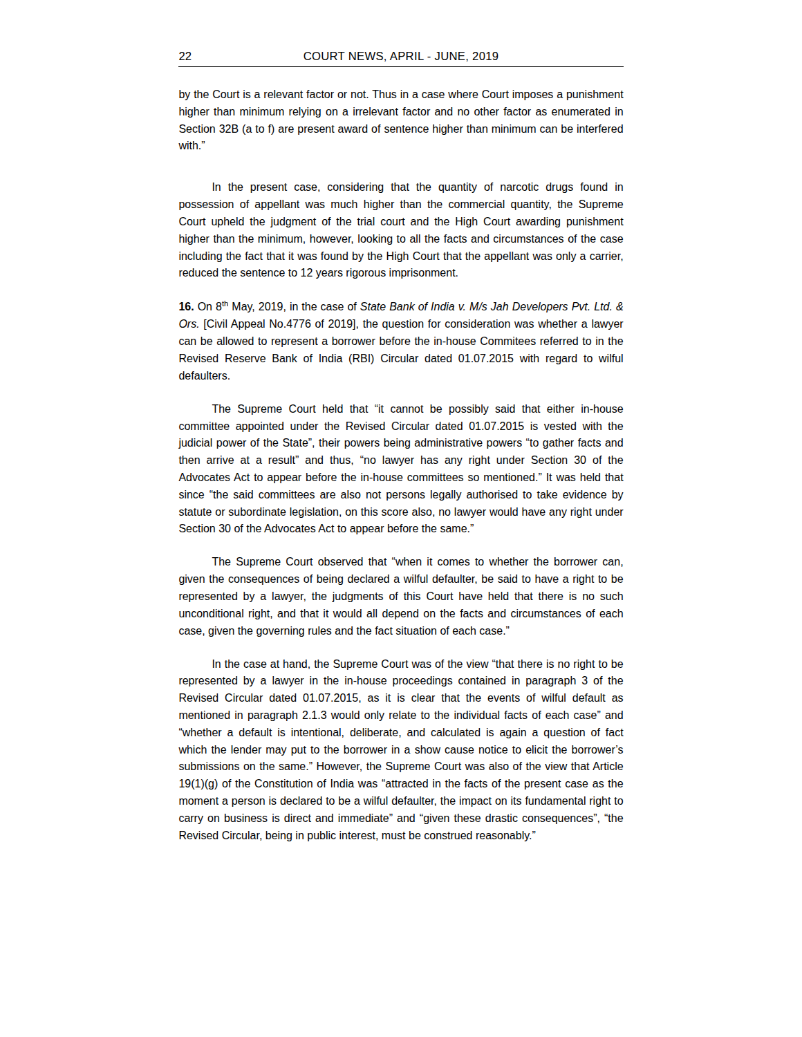22
COURT NEWS, APRIL - JUNE, 2019
by the Court is a relevant factor or not. Thus in a case where Court imposes a punishment higher than minimum relying on a irrelevant factor and no other factor as enumerated in Section 32B (a to f) are present award of sentence higher than minimum can be interfered with.”
In the present case, considering that the quantity of narcotic drugs found in possession of appellant was much higher than the commercial quantity, the Supreme Court upheld the judgment of the trial court and the High Court awarding punishment higher than the minimum, however, looking to all the facts and circumstances of the case including the fact that it was found by the High Court that the appellant was only a carrier, reduced the sentence to 12 years rigorous imprisonment.
16. On 8th May, 2019, in the case of State Bank of India v. M/s Jah Developers Pvt. Ltd. & Ors. [Civil Appeal No.4776 of 2019], the question for consideration was whether a lawyer can be allowed to represent a borrower before the in-house Commitees referred to in the Revised Reserve Bank of India (RBI) Circular dated 01.07.2015 with regard to wilful defaulters.
The Supreme Court held that “it cannot be possibly said that either in-house committee appointed under the Revised Circular dated 01.07.2015 is vested with the judicial power of the State”, their powers being administrative powers “to gather facts and then arrive at a result” and thus, “no lawyer has any right under Section 30 of the Advocates Act to appear before the in-house committees so mentioned.” It was held that since “the said committees are also not persons legally authorised to take evidence by statute or subordinate legislation, on this score also, no lawyer would have any right under Section 30 of the Advocates Act to appear before the same.”
The Supreme Court observed that “when it comes to whether the borrower can, given the consequences of being declared a wilful defaulter, be said to have a right to be represented by a lawyer, the judgments of this Court have held that there is no such unconditional right, and that it would all depend on the facts and circumstances of each case, given the governing rules and the fact situation of each case.”
In the case at hand, the Supreme Court was of the view “that there is no right to be represented by a lawyer in the in-house proceedings contained in paragraph 3 of the Revised Circular dated 01.07.2015, as it is clear that the events of wilful default as mentioned in paragraph 2.1.3 would only relate to the individual facts of each case” and “whether a default is intentional, deliberate, and calculated is again a question of fact which the lender may put to the borrower in a show cause notice to elicit the borrower’s submissions on the same.” However, the Supreme Court was also of the view that Article 19(1)(g) of the Constitution of India was “attracted in the facts of the present case as the moment a person is declared to be a wilful defaulter, the impact on its fundamental right to carry on business is direct and immediate” and “given these drastic consequences”, “the Revised Circular, being in public interest, must be construed reasonably.”